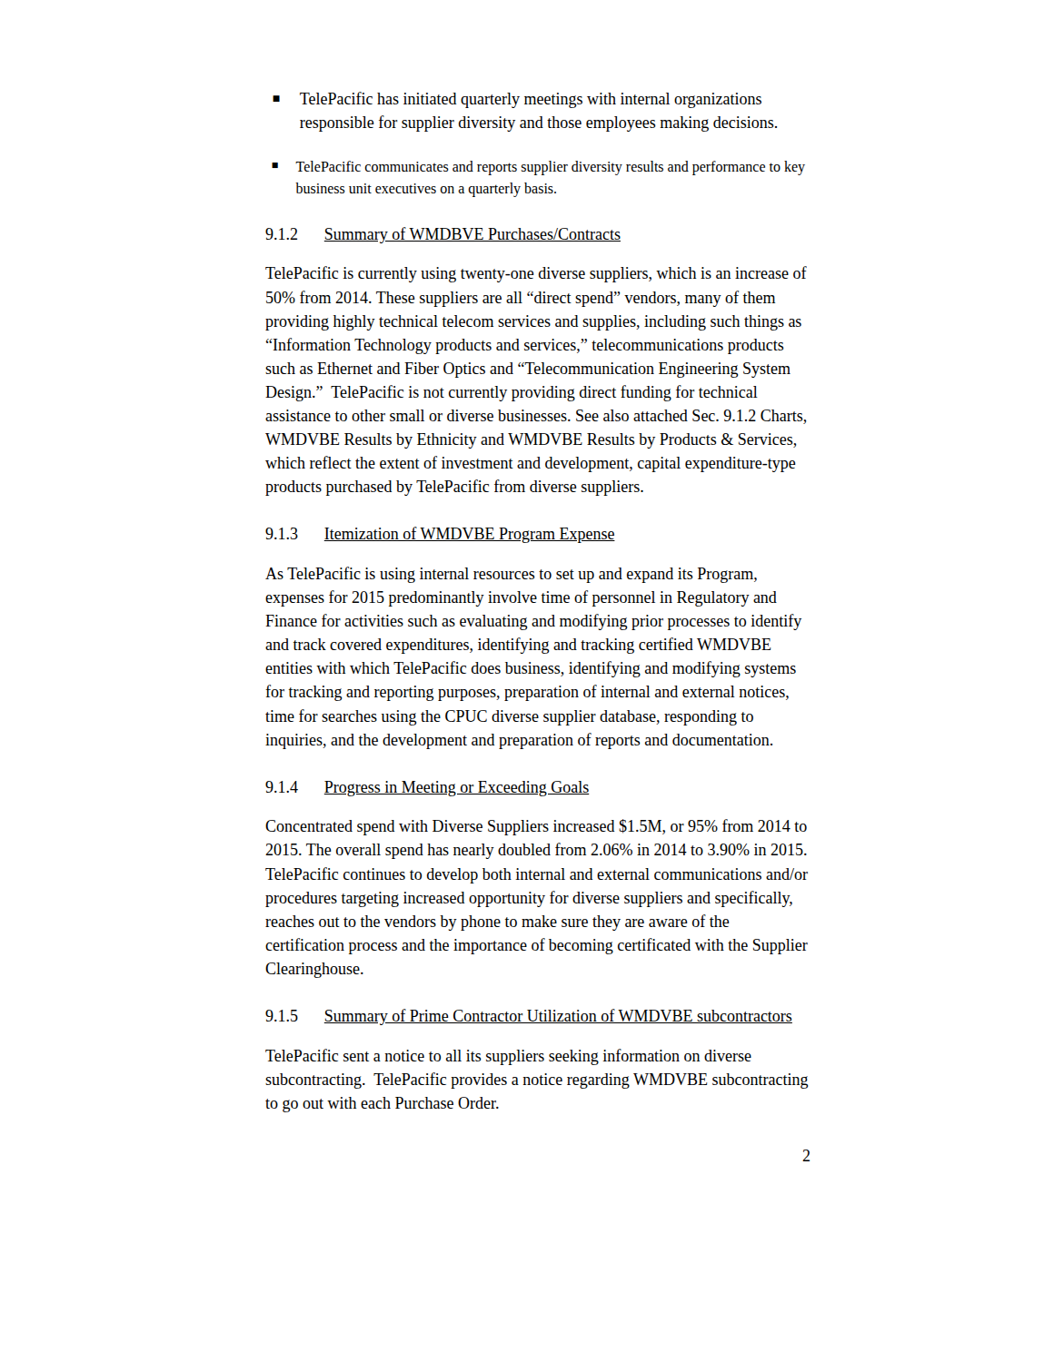TelePacific has initiated quarterly meetings with internal organizations responsible for supplier diversity and those employees making decisions.
TelePacific communicates and reports supplier diversity results and performance to key business unit executives on a quarterly basis.
9.1.2 Summary of WMDBVE Purchases/Contracts
TelePacific is currently using twenty-one diverse suppliers, which is an increase of 50% from 2014. These suppliers are all “direct spend” vendors, many of them providing highly technical telecom services and supplies, including such things as “Information Technology products and services,” telecommunications products such as Ethernet and Fiber Optics and “Telecommunication Engineering System Design.” TelePacific is not currently providing direct funding for technical assistance to other small or diverse businesses. See also attached Sec. 9.1.2 Charts, WMDVBE Results by Ethnicity and WMDVBE Results by Products & Services, which reflect the extent of investment and development, capital expenditure-type products purchased by TelePacific from diverse suppliers.
9.1.3 Itemization of WMDVBE Program Expense
As TelePacific is using internal resources to set up and expand its Program, expenses for 2015 predominantly involve time of personnel in Regulatory and Finance for activities such as evaluating and modifying prior processes to identify and track covered expenditures, identifying and tracking certified WMDVBE entities with which TelePacific does business, identifying and modifying systems for tracking and reporting purposes, preparation of internal and external notices, time for searches using the CPUC diverse supplier database, responding to inquiries, and the development and preparation of reports and documentation.
9.1.4 Progress in Meeting or Exceeding Goals
Concentrated spend with Diverse Suppliers increased $1.5M, or 95% from 2014 to 2015. The overall spend has nearly doubled from 2.06% in 2014 to 3.90% in 2015. TelePacific continues to develop both internal and external communications and/or procedures targeting increased opportunity for diverse suppliers and specifically, reaches out to the vendors by phone to make sure they are aware of the certification process and the importance of becoming certificated with the Supplier Clearinghouse.
9.1.5 Summary of Prime Contractor Utilization of WMDVBE subcontractors
TelePacific sent a notice to all its suppliers seeking information on diverse subcontracting. TelePacific provides a notice regarding WMDVBE subcontracting to go out with each Purchase Order.
2